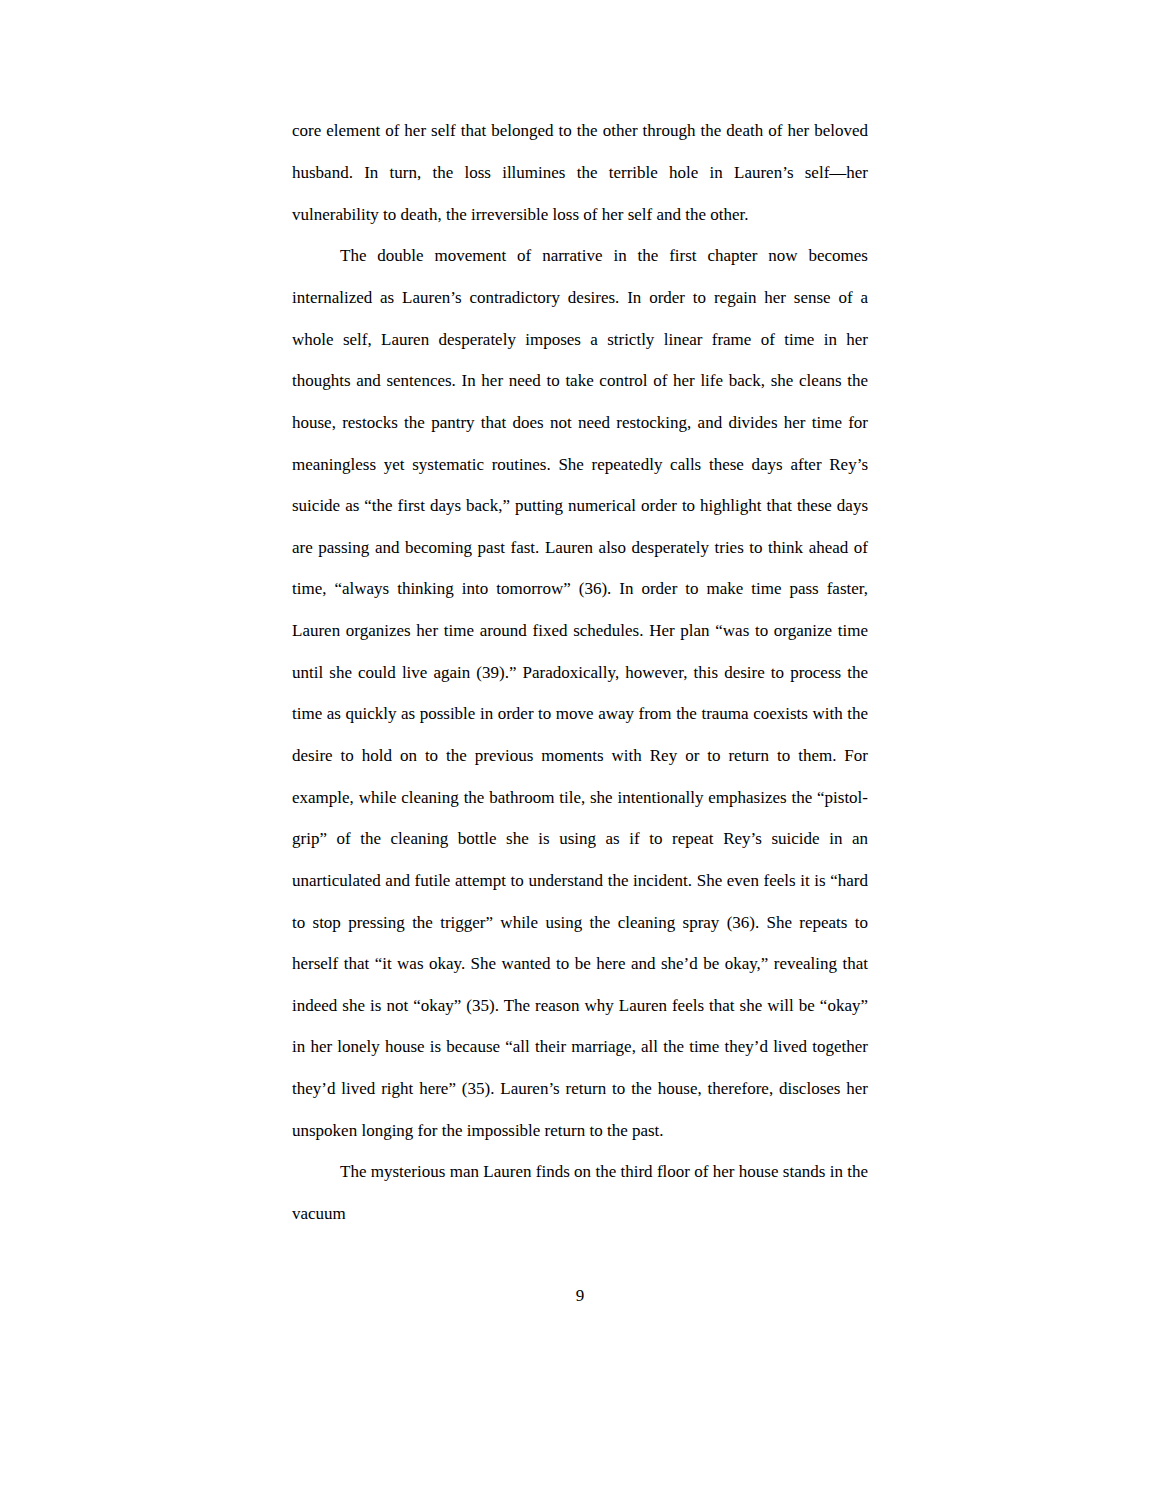core element of her self that belonged to the other through the death of her beloved husband. In turn, the loss illumines the terrible hole in Lauren’s self—her vulnerability to death, the irreversible loss of her self and the other.
The double movement of narrative in the first chapter now becomes internalized as Lauren’s contradictory desires. In order to regain her sense of a whole self, Lauren desperately imposes a strictly linear frame of time in her thoughts and sentences. In her need to take control of her life back, she cleans the house, restocks the pantry that does not need restocking, and divides her time for meaningless yet systematic routines. She repeatedly calls these days after Rey’s suicide as “the first days back,” putting numerical order to highlight that these days are passing and becoming past fast. Lauren also desperately tries to think ahead of time, “always thinking into tomorrow” (36). In order to make time pass faster, Lauren organizes her time around fixed schedules. Her plan “was to organize time until she could live again (39).” Paradoxically, however, this desire to process the time as quickly as possible in order to move away from the trauma coexists with the desire to hold on to the previous moments with Rey or to return to them. For example, while cleaning the bathroom tile, she intentionally emphasizes the “pistol-grip” of the cleaning bottle she is using as if to repeat Rey’s suicide in an unarticulated and futile attempt to understand the incident. She even feels it is “hard to stop pressing the trigger” while using the cleaning spray (36). She repeats to herself that “it was okay. She wanted to be here and she’d be okay,” revealing that indeed she is not “okay” (35). The reason why Lauren feels that she will be “okay” in her lonely house is because “all their marriage, all the time they’d lived together they’d lived right here” (35). Lauren’s return to the house, therefore, discloses her unspoken longing for the impossible return to the past.
The mysterious man Lauren finds on the third floor of her house stands in the vacuum
9